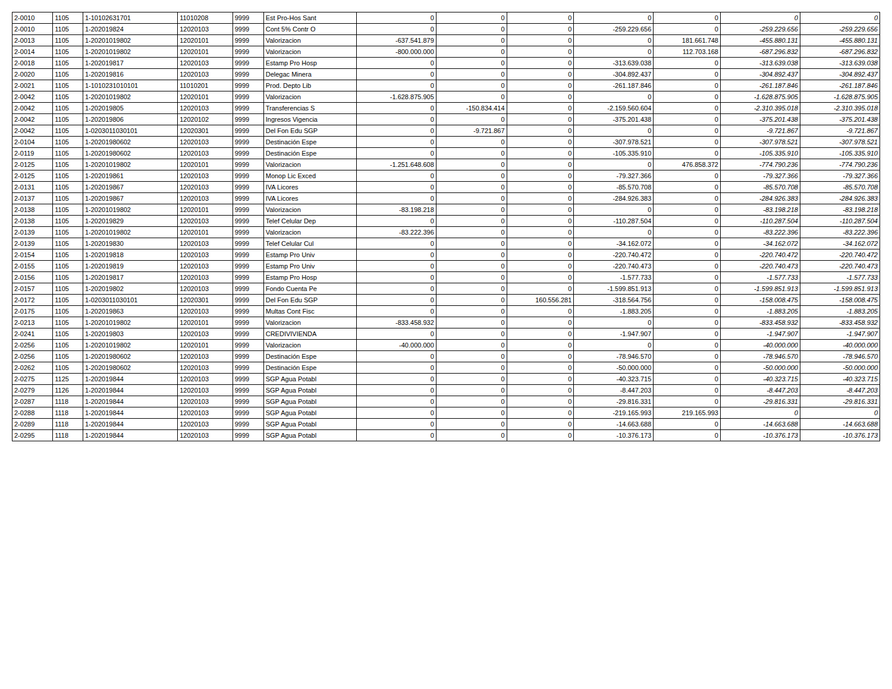| 2-0010 | 1105 | 1-10102631701 | 11010208 | 9999 | Est Pro-Hos Sant | 0 | 0 | 0 | 0 | 0 | 0 | 0 |
| 2-0010 | 1105 | 1-202019824 | 12020103 | 9999 | Cont 5% Contr O | 0 | 0 | 0 | -259.229.656 | 0 | -259.229.656 | -259.229.656 |
| 2-0013 | 1105 | 1-20201019802 | 12020101 | 9999 | Valorizacion | -637.541.879 | 0 | 0 | 0 | 181.661.748 | -455.880.131 | -455.880.131 |
| 2-0014 | 1105 | 1-20201019802 | 12020101 | 9999 | Valorizacion | -800.000.000 | 0 | 0 | 0 | 112.703.168 | -687.296.832 | -687.296.832 |
| 2-0018 | 1105 | 1-202019817 | 12020103 | 9999 | Estamp Pro Hosp | 0 | 0 | 0 | -313.639.038 | 0 | -313.639.038 | -313.639.038 |
| 2-0020 | 1105 | 1-202019816 | 12020103 | 9999 | Delegac Minera | 0 | 0 | 0 | -304.892.437 | 0 | -304.892.437 | -304.892.437 |
| 2-0021 | 1105 | 1-1010231010101 | 11010201 | 9999 | Prod. Depto Lib | 0 | 0 | 0 | -261.187.846 | 0 | -261.187.846 | -261.187.846 |
| 2-0042 | 1105 | 1-20201019802 | 12020101 | 9999 | Valorizacion | -1.628.875.905 | 0 | 0 | 0 | 0 | -1.628.875.905 | -1.628.875.905 |
| 2-0042 | 1105 | 1-202019805 | 12020103 | 9999 | Transferencias S | 0 | -150.834.414 | 0 | -2.159.560.604 | 0 | -2.310.395.018 | -2.310.395.018 |
| 2-0042 | 1105 | 1-202019806 | 12020102 | 9999 | Ingresos Vigencia | 0 | 0 | 0 | -375.201.438 | 0 | -375.201.438 | -375.201.438 |
| 2-0042 | 1105 | 1-0203011030101 | 12020301 | 9999 | Del Fon Edu SGP | 0 | -9.721.867 | 0 | 0 | 0 | -9.721.867 | -9.721.867 |
| 2-0104 | 1105 | 1-20201980602 | 12020103 | 9999 | Destinación Espe | 0 | 0 | 0 | -307.978.521 | 0 | -307.978.521 | -307.978.521 |
| 2-0119 | 1105 | 1-20201980602 | 12020103 | 9999 | Destinación Espe | 0 | 0 | 0 | -105.335.910 | 0 | -105.335.910 | -105.335.910 |
| 2-0125 | 1105 | 1-20201019802 | 12020101 | 9999 | Valorizacion | -1.251.648.608 | 0 | 0 | 0 | 476.858.372 | -774.790.236 | -774.790.236 |
| 2-0125 | 1105 | 1-202019861 | 12020103 | 9999 | Monop Lic Exced | 0 | 0 | 0 | -79.327.366 | 0 | -79.327.366 | -79.327.366 |
| 2-0131 | 1105 | 1-202019867 | 12020103 | 9999 | IVA Licores | 0 | 0 | 0 | -85.570.708 | 0 | -85.570.708 | -85.570.708 |
| 2-0137 | 1105 | 1-202019867 | 12020103 | 9999 | IVA Licores | 0 | 0 | 0 | -284.926.383 | 0 | -284.926.383 | -284.926.383 |
| 2-0138 | 1105 | 1-20201019802 | 12020101 | 9999 | Valorizacion | -83.198.218 | 0 | 0 | 0 | 0 | -83.198.218 | -83.198.218 |
| 2-0138 | 1105 | 1-202019829 | 12020103 | 9999 | Telef Celular Dep | 0 | 0 | 0 | -110.287.504 | 0 | -110.287.504 | -110.287.504 |
| 2-0139 | 1105 | 1-20201019802 | 12020101 | 9999 | Valorizacion | -83.222.396 | 0 | 0 | 0 | 0 | -83.222.396 | -83.222.396 |
| 2-0139 | 1105 | 1-202019830 | 12020103 | 9999 | Telef Celular Cul | 0 | 0 | 0 | -34.162.072 | 0 | -34.162.072 | -34.162.072 |
| 2-0154 | 1105 | 1-202019818 | 12020103 | 9999 | Estamp Pro Univ | 0 | 0 | 0 | -220.740.472 | 0 | -220.740.472 | -220.740.472 |
| 2-0155 | 1105 | 1-202019819 | 12020103 | 9999 | Estamp Pro Univ | 0 | 0 | 0 | -220.740.473 | 0 | -220.740.473 | -220.740.473 |
| 2-0156 | 1105 | 1-202019817 | 12020103 | 9999 | Estamp Pro Hosp | 0 | 0 | 0 | -1.577.733 | 0 | -1.577.733 | -1.577.733 |
| 2-0157 | 1105 | 1-202019802 | 12020103 | 9999 | Fondo Cuenta Pe | 0 | 0 | 0 | -1.599.851.913 | 0 | -1.599.851.913 | -1.599.851.913 |
| 2-0172 | 1105 | 1-0203011030101 | 12020301 | 9999 | Del Fon Edu SGP | 0 | 0 | 160.556.281 | -318.564.756 | 0 | -158.008.475 | -158.008.475 |
| 2-0175 | 1105 | 1-202019863 | 12020103 | 9999 | Multas Cont Fisc | 0 | 0 | 0 | -1.883.205 | 0 | -1.883.205 | -1.883.205 |
| 2-0213 | 1105 | 1-20201019802 | 12020101 | 9999 | Valorizacion | -833.458.932 | 0 | 0 | 0 | 0 | -833.458.932 | -833.458.932 |
| 2-0241 | 1105 | 1-202019803 | 12020103 | 9999 | CREDIVIVIENDA | 0 | 0 | 0 | -1.947.907 | 0 | -1.947.907 | -1.947.907 |
| 2-0256 | 1105 | 1-20201019802 | 12020101 | 9999 | Valorizacion | -40.000.000 | 0 | 0 | 0 | 0 | -40.000.000 | -40.000.000 |
| 2-0256 | 1105 | 1-20201980602 | 12020103 | 9999 | Destinación Espe | 0 | 0 | 0 | -78.946.570 | 0 | -78.946.570 | -78.946.570 |
| 2-0262 | 1105 | 1-20201980602 | 12020103 | 9999 | Destinación Espe | 0 | 0 | 0 | -50.000.000 | 0 | -50.000.000 | -50.000.000 |
| 2-0275 | 1125 | 1-202019844 | 12020103 | 9999 | SGP Agua Potabl | 0 | 0 | 0 | -40.323.715 | 0 | -40.323.715 | -40.323.715 |
| 2-0279 | 1126 | 1-202019844 | 12020103 | 9999 | SGP Agua Potabl | 0 | 0 | 0 | -8.447.203 | 0 | -8.447.203 | -8.447.203 |
| 2-0287 | 1118 | 1-202019844 | 12020103 | 9999 | SGP Agua Potabl | 0 | 0 | 0 | -29.816.331 | 0 | -29.816.331 | -29.816.331 |
| 2-0288 | 1118 | 1-202019844 | 12020103 | 9999 | SGP Agua Potabl | 0 | 0 | 0 | -219.165.993 | 219.165.993 | 0 | 0 |
| 2-0289 | 1118 | 1-202019844 | 12020103 | 9999 | SGP Agua Potabl | 0 | 0 | 0 | -14.663.688 | 0 | -14.663.688 | -14.663.688 |
| 2-0295 | 1118 | 1-202019844 | 12020103 | 9999 | SGP Agua Potabl | 0 | 0 | 0 | -10.376.173 | 0 | -10.376.173 | -10.376.173 |